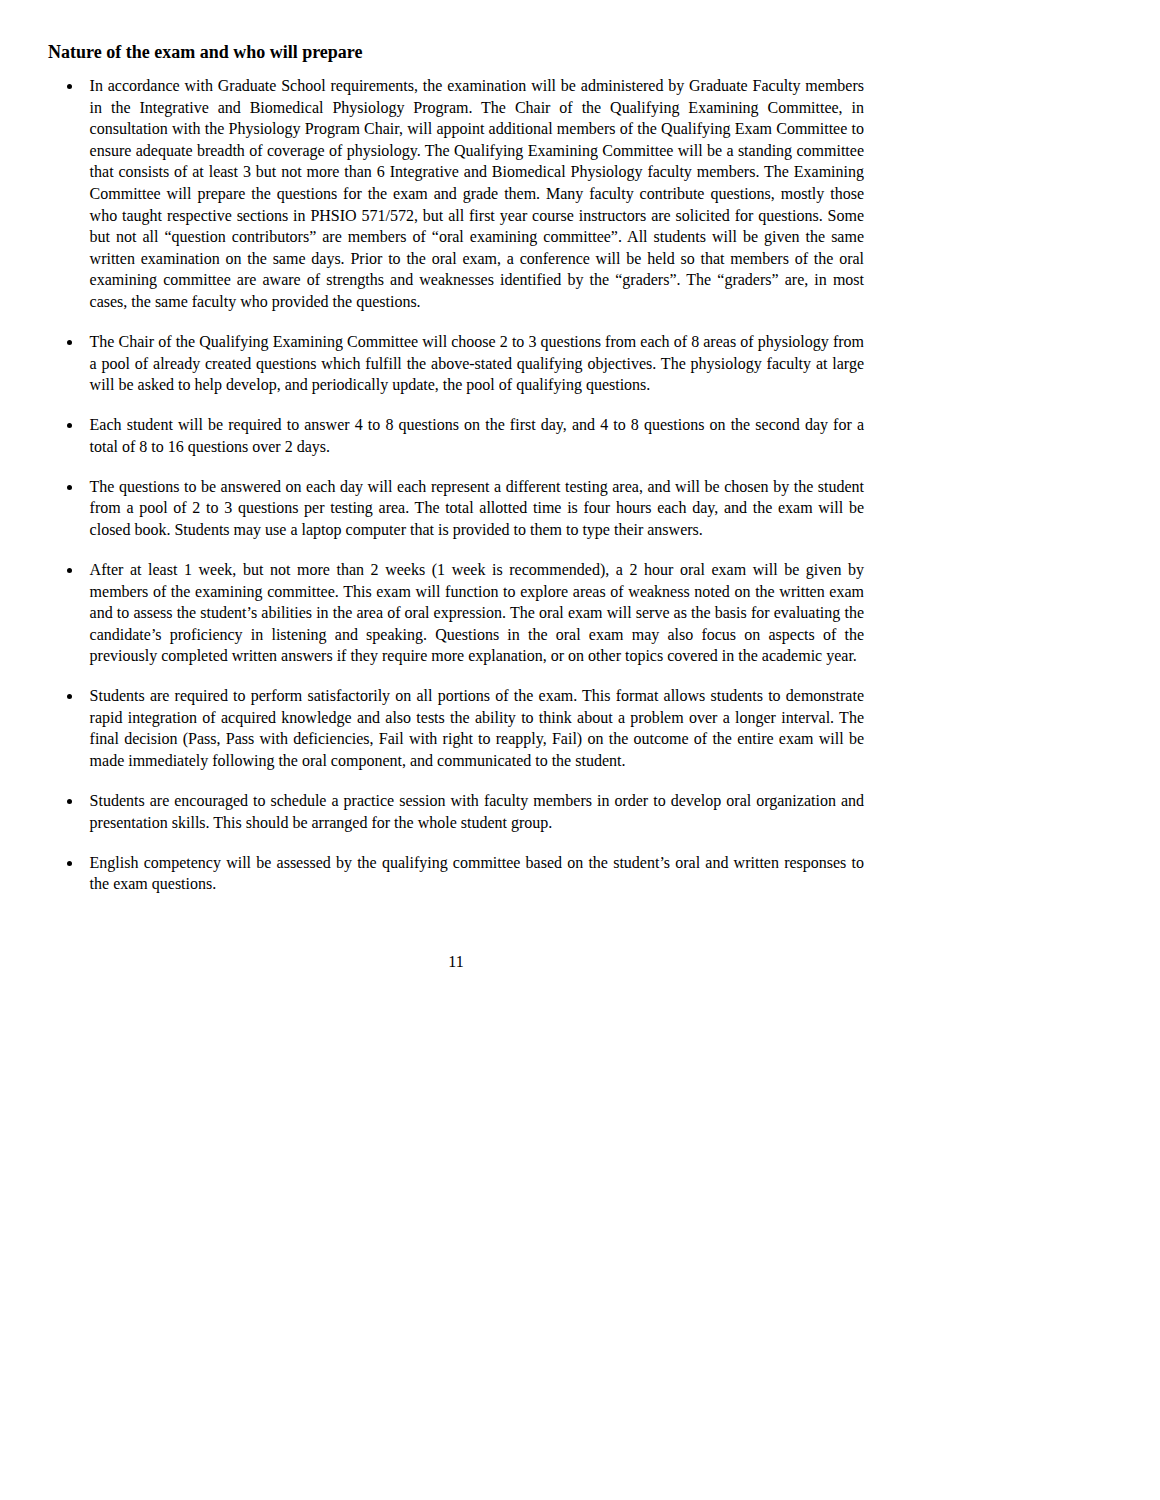Nature of the exam and who will prepare
In accordance with Graduate School requirements, the examination will be administered by Graduate Faculty members in the Integrative and Biomedical Physiology Program. The Chair of the Qualifying Examining Committee, in consultation with the Physiology Program Chair, will appoint additional members of the Qualifying Exam Committee to ensure adequate breadth of coverage of physiology. The Qualifying Examining Committee will be a standing committee that consists of at least 3 but not more than 6 Integrative and Biomedical Physiology faculty members. The Examining Committee will prepare the questions for the exam and grade them. Many faculty contribute questions, mostly those who taught respective sections in PHSIO 571/572, but all first year course instructors are solicited for questions. Some but not all “question contributors” are members of “oral examining committee”. All students will be given the same written examination on the same days. Prior to the oral exam, a conference will be held so that members of the oral examining committee are aware of strengths and weaknesses identified by the “graders”. The “graders” are, in most cases, the same faculty who provided the questions.
The Chair of the Qualifying Examining Committee will choose 2 to 3 questions from each of 8 areas of physiology from a pool of already created questions which fulfill the above-stated qualifying objectives. The physiology faculty at large will be asked to help develop, and periodically update, the pool of qualifying questions.
Each student will be required to answer 4 to 8 questions on the first day, and 4 to 8 questions on the second day for a total of 8 to 16 questions over 2 days.
The questions to be answered on each day will each represent a different testing area, and will be chosen by the student from a pool of 2 to 3 questions per testing area. The total allotted time is four hours each day, and the exam will be closed book. Students may use a laptop computer that is provided to them to type their answers.
After at least 1 week, but not more than 2 weeks (1 week is recommended), a 2 hour oral exam will be given by members of the examining committee. This exam will function to explore areas of weakness noted on the written exam and to assess the student’s abilities in the area of oral expression. The oral exam will serve as the basis for evaluating the candidate’s proficiency in listening and speaking. Questions in the oral exam may also focus on aspects of the previously completed written answers if they require more explanation, or on other topics covered in the academic year.
Students are required to perform satisfactorily on all portions of the exam. This format allows students to demonstrate rapid integration of acquired knowledge and also tests the ability to think about a problem over a longer interval. The final decision (Pass, Pass with deficiencies, Fail with right to reapply, Fail) on the outcome of the entire exam will be made immediately following the oral component, and communicated to the student.
Students are encouraged to schedule a practice session with faculty members in order to develop oral organization and presentation skills. This should be arranged for the whole student group.
English competency will be assessed by the qualifying committee based on the student’s oral and written responses to the exam questions.
11